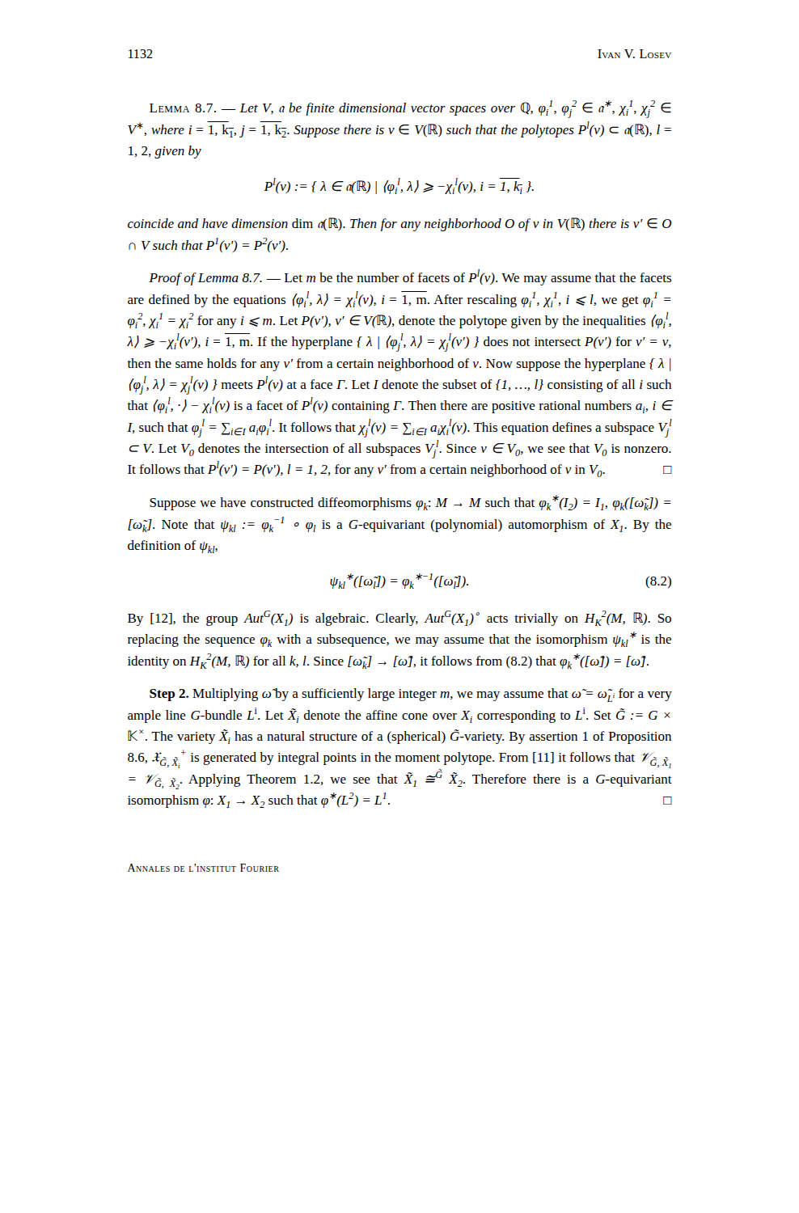1132 Ivan V. Losev
Lemma 8.7. — Let V, 𝔞 be finite dimensional vector spaces over ℚ, φi1, φj2 ∈ 𝔞∗, χi1, χj2 ∈ V∗, where i = 1, k1, j = 1, k2. Suppose there is v ∈ V(ℝ) such that the polytopes Pl(v) ⊂ 𝔞(ℝ), l = 1, 2, given by
Pl(v) := { λ ∈ 𝔞(ℝ) | ⟨φil, λ⟩ ⩾ −χil(v), i = 1, ki }.
coincide and have dimension dim 𝔞(ℝ). Then for any neighborhood O of v in V(ℝ) there is v′ ∈ O ∩ V such that P1(v′) = P2(v′).
Proof of Lemma 8.7. — Let m be the number of facets of Pl(v). We may assume that the facets are defined by the equations ⟨φil, λ⟩ = χil(v), i = 1, m. After rescaling φi1, χi1, i ⩽ l, we get φi1 = φi2, χi1 = χi2 for any i ⩽ m. Let P(v′), v′ ∈ V(ℝ), denote the polytope given by the inequalities ⟨φil, λ⟩ ⩾ −χil(v′), i = 1, m. If the hyperplane { λ | ⟨φjl, λ⟩ = χjl(v′) } does not intersect P(v′) for v′ = v, then the same holds for any v′ from a certain neighborhood of v. Now suppose the hyperplane { λ | ⟨φjl, λ⟩ = χjl(v) } meets Pl(v) at a face Γ. Let I denote the subset of {1, …, l} consisting of all i such that ⟨φil, ·⟩ − χil(v) is a facet of Pl(v) containing Γ. Then there are positive rational numbers ai, i ∈ I, such that φjl = ∑i∈I aiφil. It follows that χjl(v) = ∑i∈I aiχil(v). This equation defines a subspace Vjl ⊂ V. Let V0 denotes the intersection of all subspaces Vjl. Since v ∈ V0, we see that V0 is nonzero. It follows that Pl(v′) = P(v′), l = 1, 2, for any v′ from a certain neighborhood of v in V0. □
Suppose we have constructed diffeomorphisms φk: M → M such that φk∗(I2) = I1, φk([ω̃k]) = [ω̃k]. Note that ψkl := φk−1 ∘ φl is a G-equivariant (polynomial) automorphism of X1. By the definition of ψkl,
(8.2) ψkl∗([ω̃l]) = φk∗−1([ω̃l]).
By [12], the group AutG(X1) is algebraic. Clearly, AutG(X1)∘ acts trivially on HK2(M, ℝ). So replacing the sequence φk with a subsequence, we may assume that the isomorphism ψkl∗ is the identity on HK2(M, ℝ) for all k, l. Since [ω̃k] → [ω̃], it follows from (8.2) that φk∗([ω̃]) = [ω̃].
Step 2. Multiplying ω̃ by a sufficiently large integer m, we may assume that ω̃ = ω̃Li for a very ample line G-bundle Li. Let X̃i denote the affine cone over Xi corresponding to Li. Set G̃ := G × 𝕂×. The variety X̃i has a natural structure of a (spherical) G̃-variety. By assertion 1 of Proposition 8.6, 𝔛G̃, X̃i+ is generated by integral points in the moment polytope. From [11] it follows that 𝒱G̃, X̃1 = 𝒱G̃, X̃2. Applying Theorem 1.2, we see that X̃1 ≅G̃ X̃2. Therefore there is a G-equivariant isomorphism φ: X1 → X2 such that φ∗(L2) = L1. □
Annales de l'institut Fourier